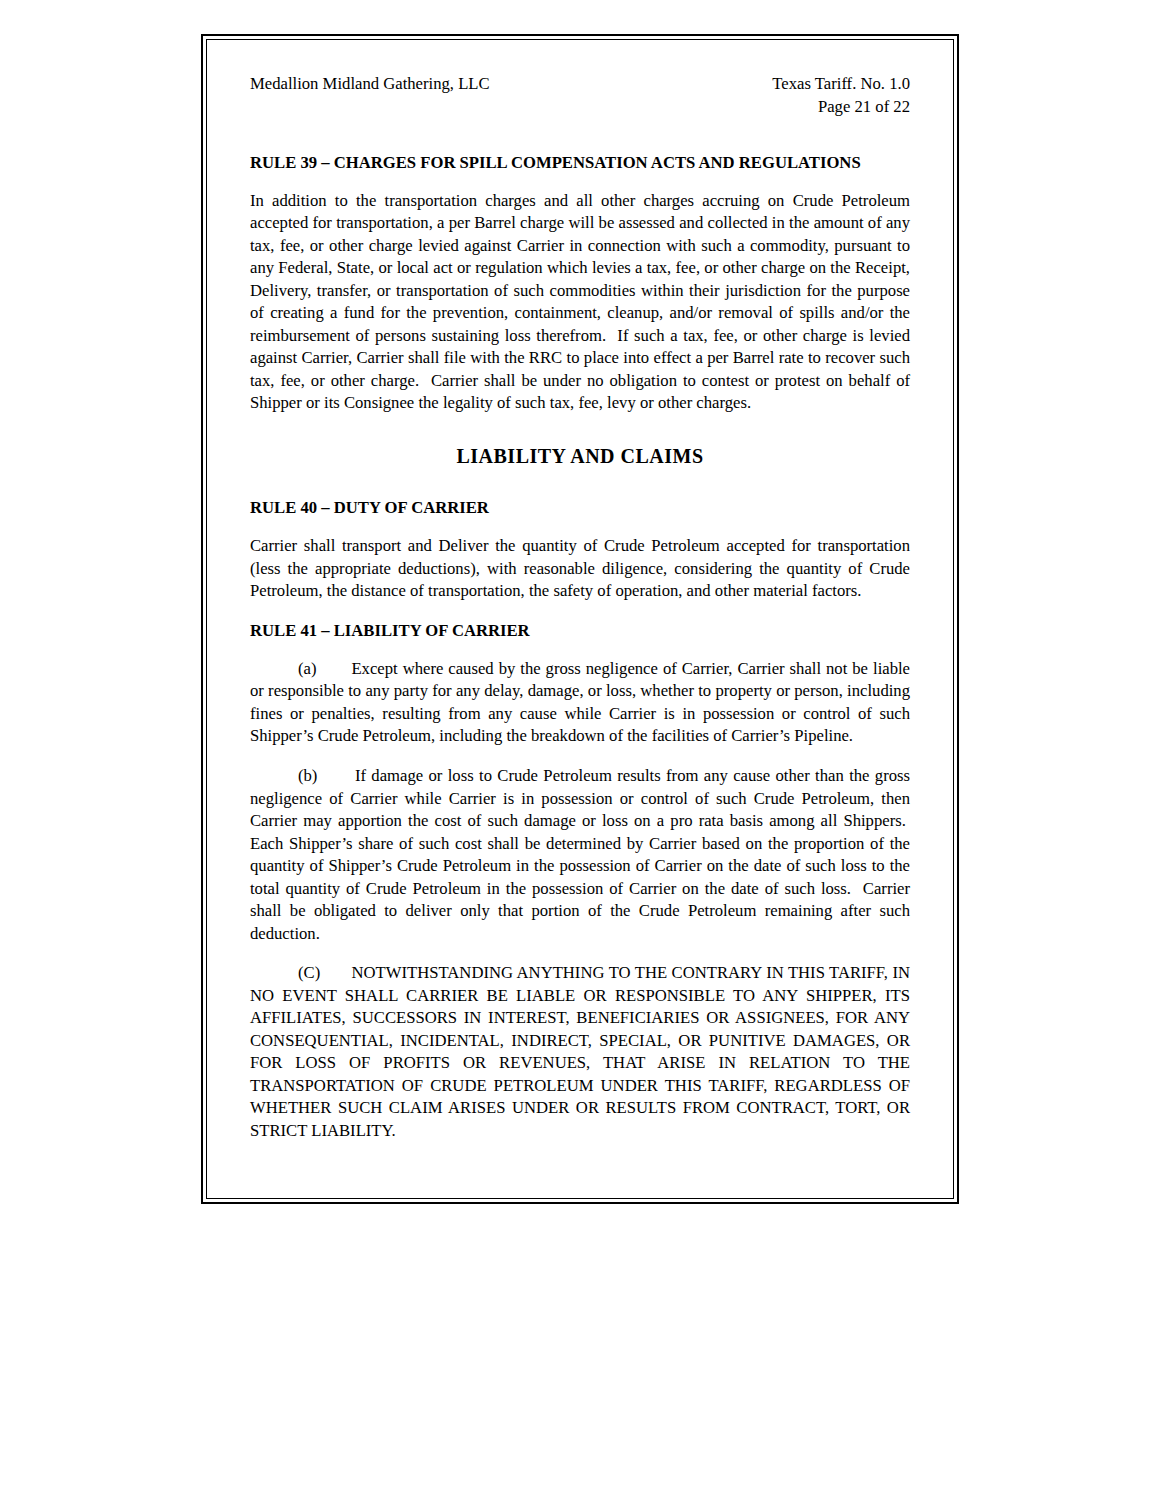Medallion Midland Gathering, LLC
Texas Tariff. No. 1.0
Page 21 of 22
RULE 39 – CHARGES FOR SPILL COMPENSATION ACTS AND REGULATIONS
In addition to the transportation charges and all other charges accruing on Crude Petroleum accepted for transportation, a per Barrel charge will be assessed and collected in the amount of any tax, fee, or other charge levied against Carrier in connection with such a commodity, pursuant to any Federal, State, or local act or regulation which levies a tax, fee, or other charge on the Receipt, Delivery, transfer, or transportation of such commodities within their jurisdiction for the purpose of creating a fund for the prevention, containment, cleanup, and/or removal of spills and/or the reimbursement of persons sustaining loss therefrom. If such a tax, fee, or other charge is levied against Carrier, Carrier shall file with the RRC to place into effect a per Barrel rate to recover such tax, fee, or other charge. Carrier shall be under no obligation to contest or protest on behalf of Shipper or its Consignee the legality of such tax, fee, levy or other charges.
LIABILITY AND CLAIMS
RULE 40 – DUTY OF CARRIER
Carrier shall transport and Deliver the quantity of Crude Petroleum accepted for transportation (less the appropriate deductions), with reasonable diligence, considering the quantity of Crude Petroleum, the distance of transportation, the safety of operation, and other material factors.
RULE 41 – LIABILITY OF CARRIER
(a) Except where caused by the gross negligence of Carrier, Carrier shall not be liable or responsible to any party for any delay, damage, or loss, whether to property or person, including fines or penalties, resulting from any cause while Carrier is in possession or control of such Shipper’s Crude Petroleum, including the breakdown of the facilities of Carrier’s Pipeline.
(b) If damage or loss to Crude Petroleum results from any cause other than the gross negligence of Carrier while Carrier is in possession or control of such Crude Petroleum, then Carrier may apportion the cost of such damage or loss on a pro rata basis among all Shippers. Each Shipper’s share of such cost shall be determined by Carrier based on the proportion of the quantity of Shipper’s Crude Petroleum in the possession of Carrier on the date of such loss to the total quantity of Crude Petroleum in the possession of Carrier on the date of such loss. Carrier shall be obligated to deliver only that portion of the Crude Petroleum remaining after such deduction.
(c) Notwithstanding anything to the contrary in this Tariff, in no event shall Carrier be liable or responsible to any Shipper, its affiliates, successors in interest, beneficiaries or assignees, for any consequential, incidental, indirect, special, or punitive damages, or for loss of profits or revenues, that arise in relation to the transportation of Crude Petroleum under this Tariff, regardless of whether such claim arises under or results from contract, tort, or strict liability.